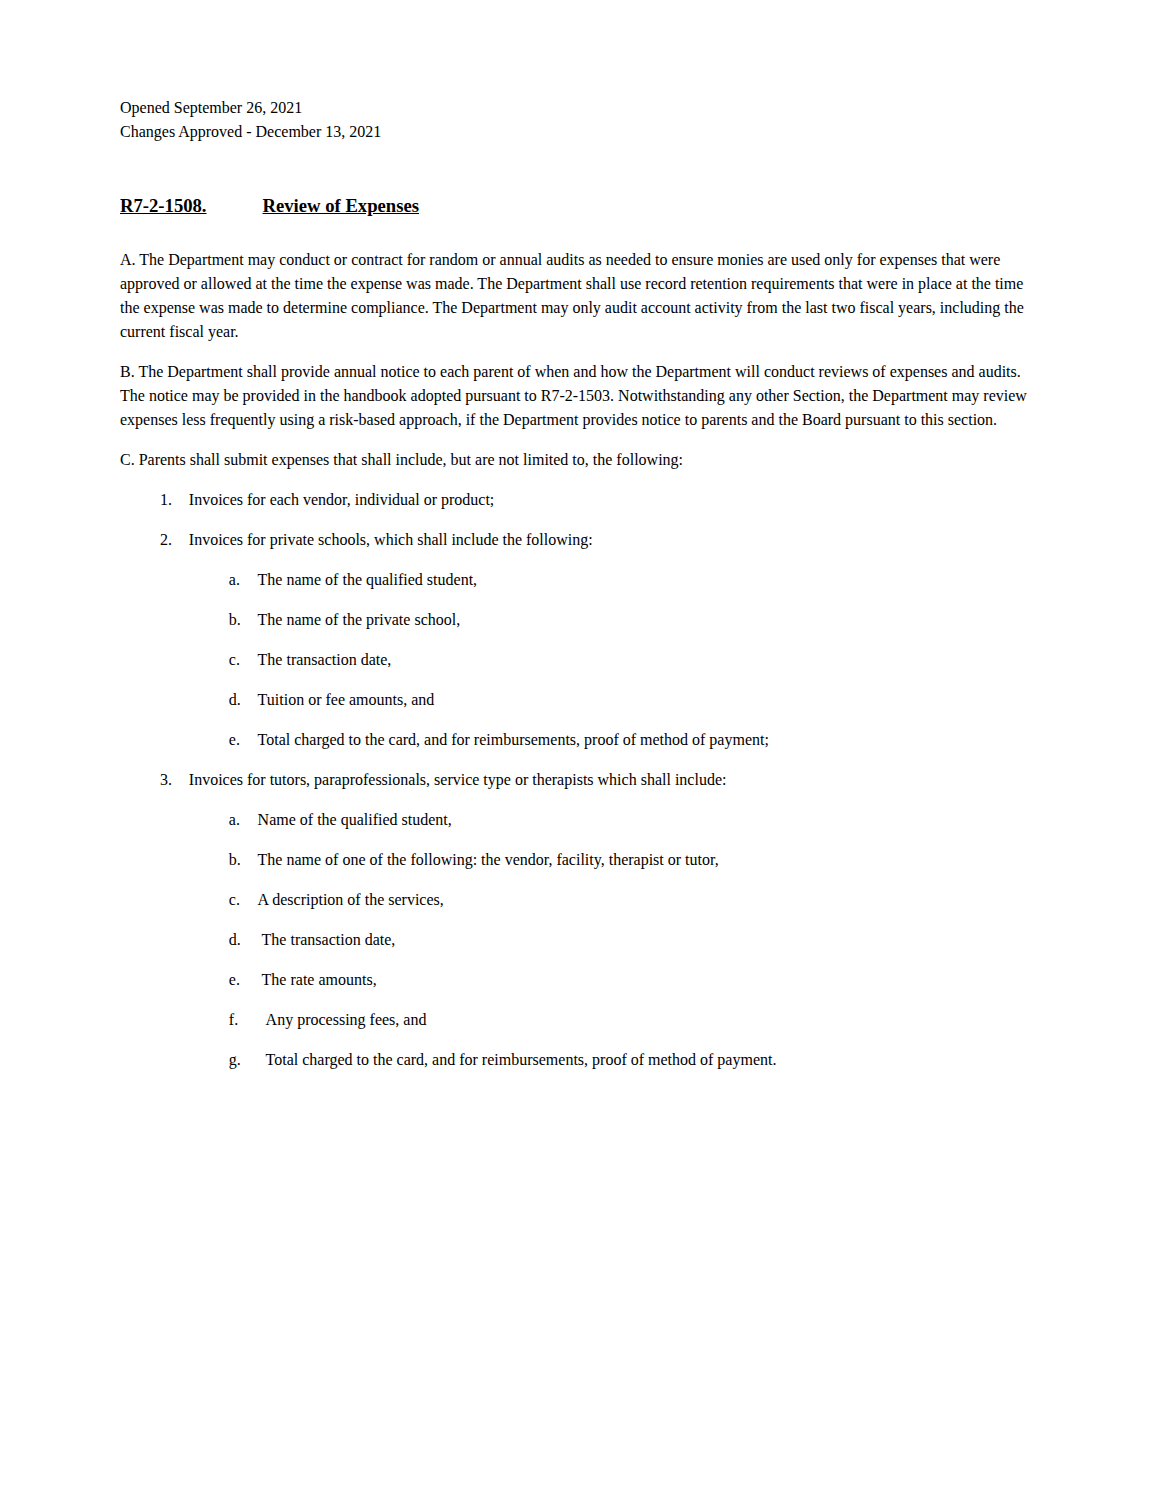Opened September 26, 2021
Changes Approved - December 13, 2021
R7-2-1508. Review of Expenses
A. The Department may conduct or contract for random or annual audits as needed to ensure monies are used only for expenses that were approved or allowed at the time the expense was made. The Department shall use record retention requirements that were in place at the time the expense was made to determine compliance. The Department may only audit account activity from the last two fiscal years, including the current fiscal year.
B. The Department shall provide annual notice to each parent of when and how the Department will conduct reviews of expenses and audits. The notice may be provided in the handbook adopted pursuant to R7-2-1503. Notwithstanding any other Section, the Department may review expenses less frequently using a risk-based approach, if the Department provides notice to parents and the Board pursuant to this section.
C. Parents shall submit expenses that shall include, but are not limited to, the following:
1. Invoices for each vendor, individual or product;
2. Invoices for private schools, which shall include the following:
a. The name of the qualified student,
b. The name of the private school,
c. The transaction date,
d. Tuition or fee amounts, and
e. Total charged to the card, and for reimbursements, proof of method of payment;
3. Invoices for tutors, paraprofessionals, service type or therapists which shall include:
a. Name of the qualified student,
b. The name of one of the following: the vendor, facility, therapist or tutor,
c. A description of the services,
d. The transaction date,
e. The rate amounts,
f. Any processing fees, and
g. Total charged to the card, and for reimbursements, proof of method of payment.